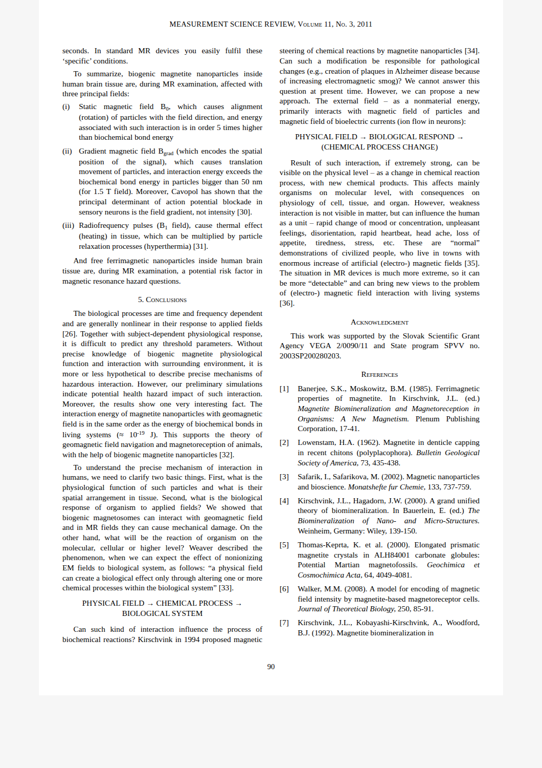MEASUREMENT SCIENCE REVIEW, Volume 11, No. 3, 2011
seconds. In standard MR devices you easily fulfil these ‘specific’ conditions.
To summarize, biogenic magnetite nanoparticles inside human brain tissue are, during MR examination, affected with three principal fields:
(i) Static magnetic field B0, which causes alignment (rotation) of particles with the field direction, and energy associated with such interaction is in order 5 times higher than biochemical bond energy
(ii) Gradient magnetic field Bgrad (which encodes the spatial position of the signal), which causes translation movement of particles, and interaction energy exceeds the biochemical bond energy in particles bigger than 50 nm (for 1.5 T field). Moreover, Cavopol has shown that the principal determinant of action potential blockade in sensory neurons is the field gradient, not intensity [30].
(iii) Radiofrequency pulses (B1 field), cause thermal effect (heating) in tissue, which can be multiplied by particle relaxation processes (hyperthermia) [31].
And free ferrimagnetic nanoparticles inside human brain tissue are, during MR examination, a potential risk factor in magnetic resonance hazard questions.
5. Conclusions
The biological processes are time and frequency dependent and are generally nonlinear in their response to applied fields [26]. Together with subject-dependent physiological response, it is difficult to predict any threshold parameters. Without precise knowledge of biogenic magnetite physiological function and interaction with surrounding environment, it is more or less hypothetical to describe precise mechanisms of hazardous interaction. However, our preliminary simulations indicate potential health hazard impact of such interaction. Moreover, the results show one very interesting fact. The interaction energy of magnetite nanoparticles with geomagnetic field is in the same order as the energy of biochemical bonds in living systems (≈ 10-19 J). This supports the theory of geomagnetic field navigation and magnetoreception of animals, with the help of biogenic magnetite nanoparticles [32].
To understand the precise mechanism of interaction in humans, we need to clarify two basic things. First, what is the physiological function of such particles and what is their spatial arrangement in tissue. Second, what is the biological response of organism to applied fields? We showed that biogenic magnetosomes can interact with geomagnetic field and in MR fields they can cause mechanical damage. On the other hand, what will be the reaction of organism on the molecular, cellular or higher level? Weaver described the phenomenon, when we can expect the effect of nonionizing EM fields to biological system, as follows: “a physical field can create a biological effect only through altering one or more chemical processes within the biological system” [33].
PHYSICAL FIELD → CHEMICAL PROCESS →
BIOLOGICAL SYSTEM
Can such kind of interaction influence the process of biochemical reactions? Kirschvink in 1994 proposed magnetic steering of chemical reactions by magnetite nanoparticles [34]. Can such a modification be responsible for pathological changes (e.g., creation of plaques in Alzheimer disease because of increasing electromagnetic smog)? We cannot answer this question at present time. However, we can propose a new approach. The external field – as a nonmaterial energy, primarily interacts with magnetic field of particles and magnetic field of bioelectric currents (ion flow in neurons):
PHYSICAL FIELD → BIOLOGICAL RESPOND →
(CHEMICAL PROCESS CHANGE)
Result of such interaction, if extremely strong, can be visible on the physical level – as a change in chemical reaction process, with new chemical products. This affects mainly organisms on molecular level, with consequences on physiology of cell, tissue, and organ. However, weakness interaction is not visible in matter, but can influence the human as a unit – rapid change of mood or concentration, unpleasant feelings, disorientation, rapid heartbeat, head ache, loss of appetite, tiredness, stress, etc. These are “normal” demonstrations of civilized people, who live in towns with enormous increase of artificial (electro-) magnetic fields [35]. The situation in MR devices is much more extreme, so it can be more “detectable” and can bring new views to the problem of (electro-) magnetic field interaction with living systems [36].
Acknowledgment
This work was supported by the Slovak Scientific Grant Agency VEGA 2/0090/11 and State program SPVV no. 2003SP200280203.
References
[1] Banerjee, S.K., Moskowitz, B.M. (1985). Ferrimagnetic properties of magnetite. In Kirschvink, J.L. (ed.) Magnetite Biomineralization and Magnetoreception in Organisms: A New Magnetism. Plenum Publishing Corporation, 17-41.
[2] Lowenstam, H.A. (1962). Magnetite in denticle capping in recent chitons (polyplacophora). Bulletin Geological Society of America, 73, 435-438.
[3] Safarik, I., Safarikova, M. (2002). Magnetic nanoparticles and bioscience. Monatshefte fur Chemie, 133, 737-759.
[4] Kirschvink, J.L., Hagadorn, J.W. (2000). A grand unified theory of biomineralization. In Bauerlein, E. (ed.) The Biomineralization of Nano- and Micro-Structures. Weinheim, Germany: Wiley, 139-150.
[5] Thomas-Keprta, K. et al. (2000). Elongated prismatic magnetite crystals in ALH84001 carbonate globules: Potential Martian magnetofossils. Geochimica et Cosmochimica Acta, 64, 4049-4081.
[6] Walker, M.M. (2008). A model for encoding of magnetic field intensity by magnetite-based magnetoreceptor cells. Journal of Theoretical Biology, 250, 85-91.
[7] Kirschvink, J.L., Kobayashi-Kirschvink, A., Woodford, B.J. (1992). Magnetite biomineralization in
90